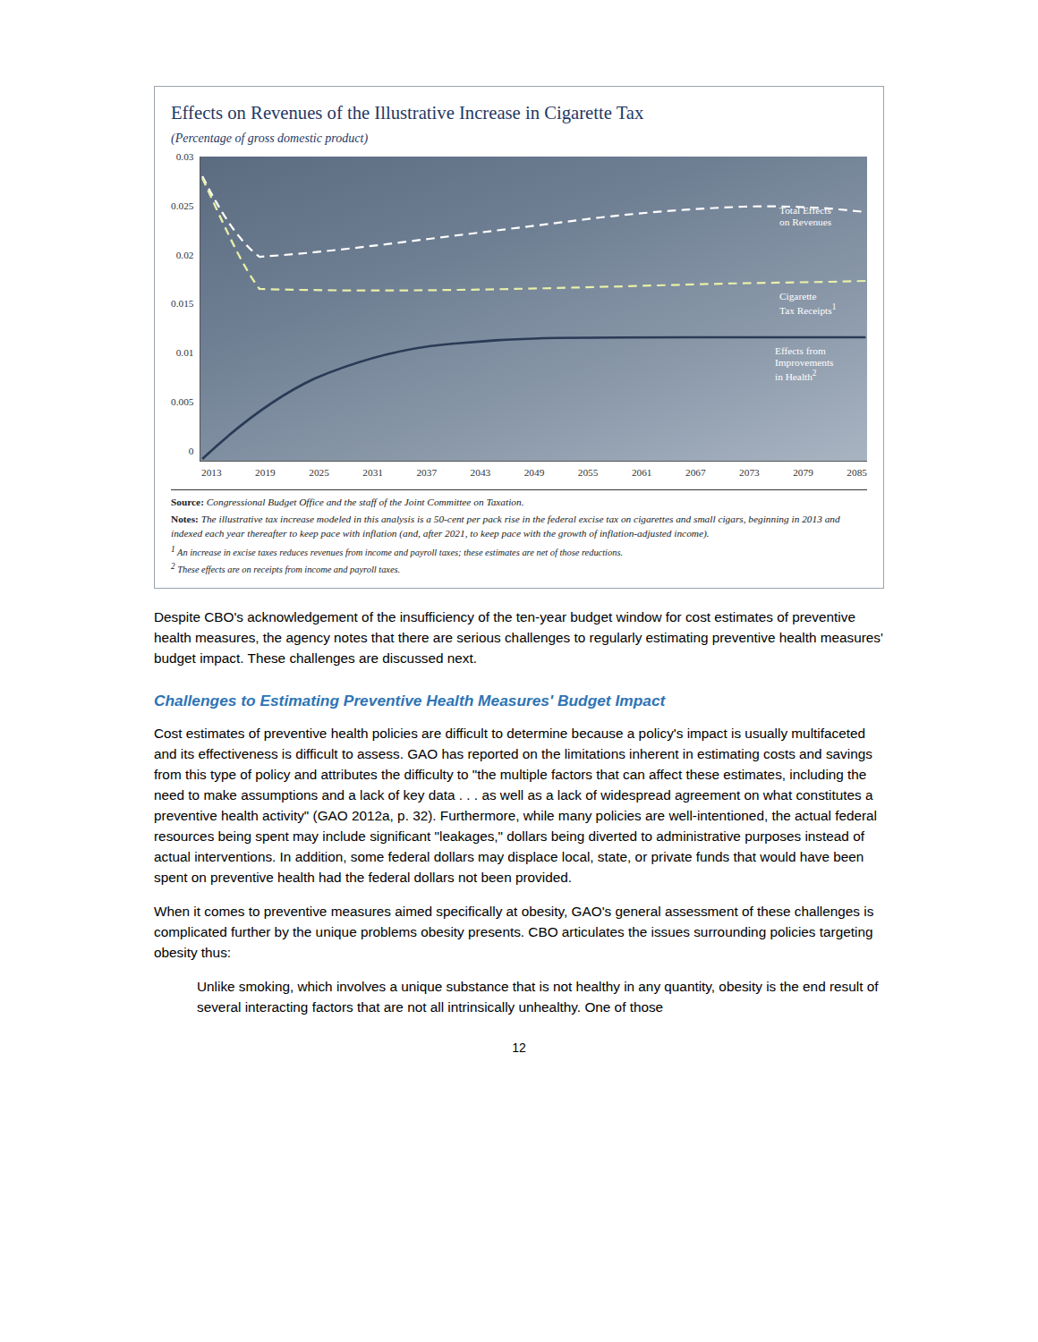Effects on Revenues of the Illustrative Increase in Cigarette Tax
(Percentage of gross domestic product)
0.03 0.025 0.02 0.015 0.01 0.005 0
Total Effects
on Revenues
Cigarette
Tax Receipts1
Effects from
Improvements
in Health2
2013201920252031203720432049205520612067207320792085
Source: Congressional Budget Office and the staff of the Joint Committee on Taxation.
Notes: The illustrative tax increase modeled in this analysis is a 50-cent per pack rise in the federal excise tax on cigarettes and small cigars, beginning in 2013 and indexed each year thereafter to keep pace with inflation (and, after 2021, to keep pace with the growth of inflation-adjusted income).
1 An increase in excise taxes reduces revenues from income and payroll taxes; these estimates are net of those reductions.
2 These effects are on receipts from income and payroll taxes.
Despite CBO's acknowledgement of the insufficiency of the ten-year budget window for cost estimates of preventive health measures, the agency notes that there are serious challenges to regularly estimating preventive health measures' budget impact. These challenges are discussed next.
Challenges to Estimating Preventive Health Measures' Budget Impact
Cost estimates of preventive health policies are difficult to determine because a policy's impact is usually multifaceted and its effectiveness is difficult to assess. GAO has reported on the limitations inherent in estimating costs and savings from this type of policy and attributes the difficulty to "the multiple factors that can affect these estimates, including the need to make assumptions and a lack of key data . . . as well as a lack of widespread agreement on what constitutes a preventive health activity" (GAO 2012a, p. 32). Furthermore, while many policies are well-intentioned, the actual federal resources being spent may include significant "leakages," dollars being diverted to administrative purposes instead of actual interventions. In addition, some federal dollars may displace local, state, or private funds that would have been spent on preventive health had the federal dollars not been provided.
When it comes to preventive measures aimed specifically at obesity, GAO's general assessment of these challenges is complicated further by the unique problems obesity presents. CBO articulates the issues surrounding policies targeting obesity thus:
Unlike smoking, which involves a unique substance that is not healthy in any quantity, obesity is the end result of several interacting factors that are not all intrinsically unhealthy. One of those
12